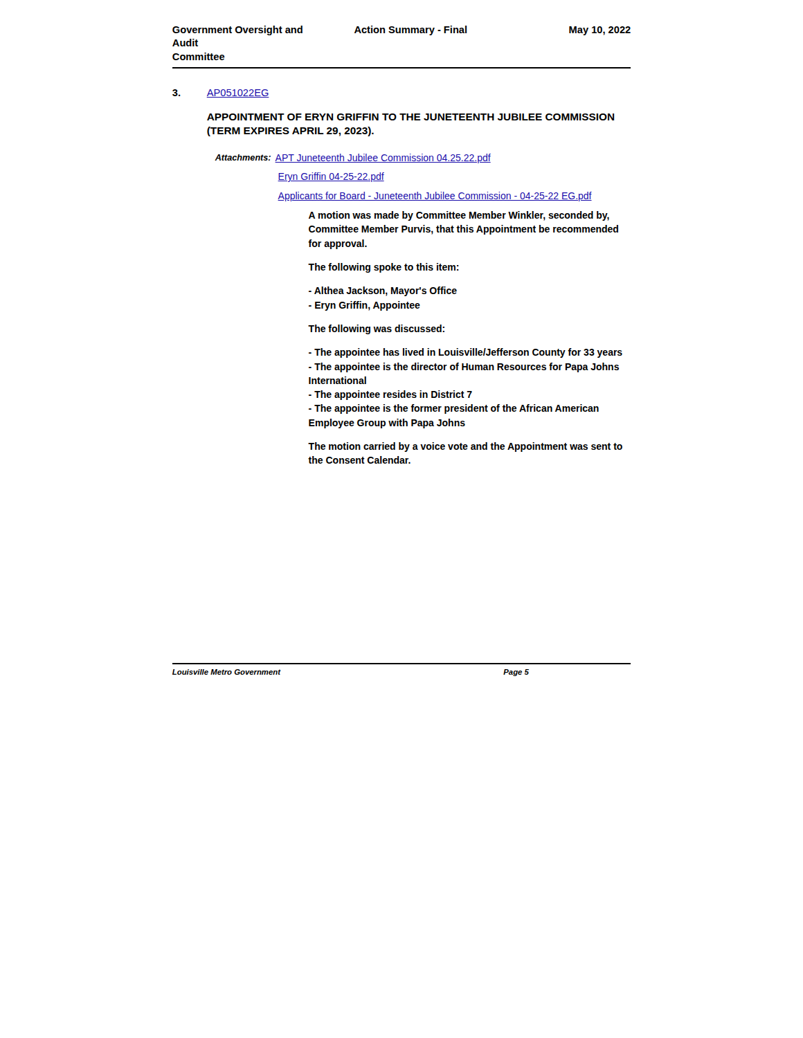| Government Oversight and Audit Committee | Action Summary - Final | May 10, 2022 |
3.
AP051022EG
APPOINTMENT OF ERYN GRIFFIN TO THE JUNETEENTH JUBILEE COMMISSION (TERM EXPIRES APRIL 29, 2023).
Attachments:
APT Juneteenth Jubilee Commission 04.25.22.pdf
Eryn Griffin 04-25-22.pdf
Applicants for Board - Juneteenth Jubilee Commission - 04-25-22 EG.pdf
A motion was made by Committee Member Winkler, seconded by, Committee Member Purvis, that this Appointment be recommended for approval.
The following spoke to this item:
- Althea Jackson, Mayor's Office
- Eryn Griffin, Appointee
The following was discussed:
- The appointee has lived in Louisville/Jefferson County for 33 years
- The appointee is the director of Human Resources for Papa Johns International
- The appointee resides in District 7
- The appointee is the former president of the African American Employee Group with Papa Johns
The motion carried by a voice vote and the Appointment was sent to the Consent Calendar.
| Louisville Metro Government | Page 5 |